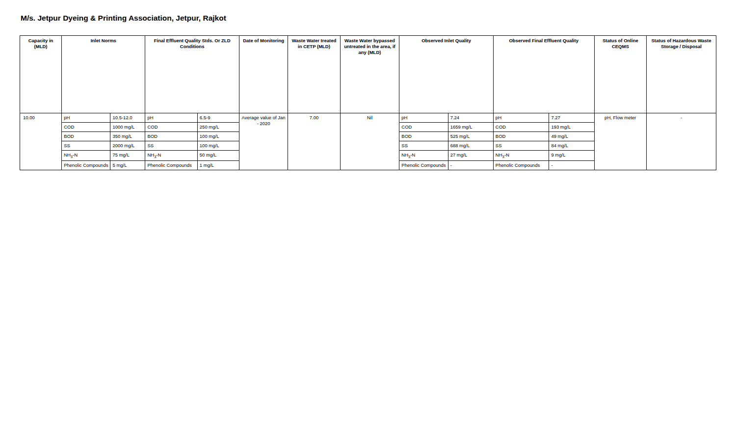M/s. Jetpur Dyeing & Printing Association, Jetpur, Rajkot
| Capacity in (MLD) | Inlet Norms | Final Effluent Quality Stds. Or ZLD Conditions | Date of Monitoring | Waste Water treated in CETP (MLD) | Waste Water bypassed untreated in the area, if any (MLD) | Observed Inlet Quality | Observed Final Effluent Quality | Status of Online CEQMS | Status of Hazardous Waste Storage / Disposal |
| --- | --- | --- | --- | --- | --- | --- | --- | --- | --- |
| 10.00 | pH | 10.5-12.0 | pH | 6.5-9 | Average value of Jan - 2020 | 7.00 | Nil | pH | 7.24 | pH | 7.27 | pH, Flow meter | - |
| COD | 1000 mg/L | COD | 250 mg/L | COD | 1659 mg/L | COD | 193 mg/L |
| BOD | 350 mg/L | BOD | 100 mg/L | BOD | 525 mg/L | BOD | 49 mg/L |
| SS | 2000 mg/L | SS | 100 mg/L | SS | 688 mg/L | SS | 84 mg/L |
| NH 3 -N | 75 mg/L | NH 3 -N | 50 mg/L | NH 3 -N | 27 mg/L | NH 3 -N | 9 mg/L |
| Phenolic Compounds | 5 mg/L | Phenolic Compounds | 1 mg/L | Phenolic Compounds | - | Phenolic Compounds | - |